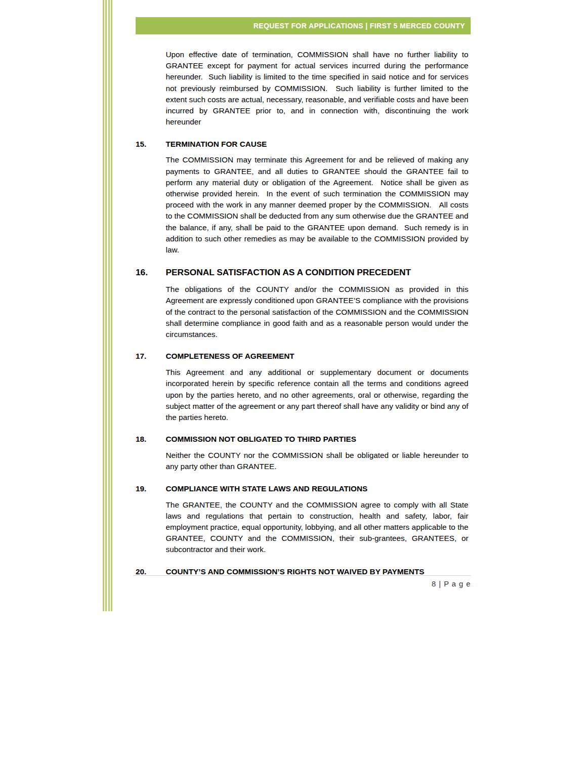REQUEST FOR APPLICATIONS | FIRST 5 MERCED COUNTY
Upon effective date of termination, COMMISSION shall have no further liability to GRANTEE except for payment for actual services incurred during the performance hereunder. Such liability is limited to the time specified in said notice and for services not previously reimbursed by COMMISSION. Such liability is further limited to the extent such costs are actual, necessary, reasonable, and verifiable costs and have been incurred by GRANTEE prior to, and in connection with, discontinuing the work hereunder
15.
Termination for Cause
The COMMISSION may terminate this Agreement for and be relieved of making any payments to GRANTEE, and all duties to GRANTEE should the GRANTEE fail to perform any material duty or obligation of the Agreement. Notice shall be given as otherwise provided herein. In the event of such termination the COMMISSION may proceed with the work in any manner deemed proper by the COMMISSION. All costs to the COMMISSION shall be deducted from any sum otherwise due the GRANTEE and the balance, if any, shall be paid to the GRANTEE upon demand. Such remedy is in addition to such other remedies as may be available to the COMMISSION provided by law.
16.
Personal Satisfaction as a Condition Precedent
The obligations of the COUNTY and/or the COMMISSION as provided in this Agreement are expressly conditioned upon GRANTEE’S compliance with the provisions of the contract to the personal satisfaction of the COMMISSION and the COMMISSION shall determine compliance in good faith and as a reasonable person would under the circumstances.
17.
Completeness of Agreement
This Agreement and any additional or supplementary document or documents incorporated herein by specific reference contain all the terms and conditions agreed upon by the parties hereto, and no other agreements, oral or otherwise, regarding the subject matter of the agreement or any part thereof shall have any validity or bind any of the parties hereto.
18.
Commission Not Obligated to Third Parties
Neither the COUNTY nor the COMMISSION shall be obligated or liable hereunder to any party other than GRANTEE.
19.
Compliance with State Laws and Regulations
The GRANTEE, the COUNTY and the COMMISSION agree to comply with all State laws and regulations that pertain to construction, health and safety, labor, fair employment practice, equal opportunity, lobbying, and all other matters applicable to the GRANTEE, COUNTY and the COMMISSION, their sub-grantees, GRANTEES, or subcontractor and their work.
20.
County’s and Commission’s Rights Not Waived by Payments
8 | P a g e